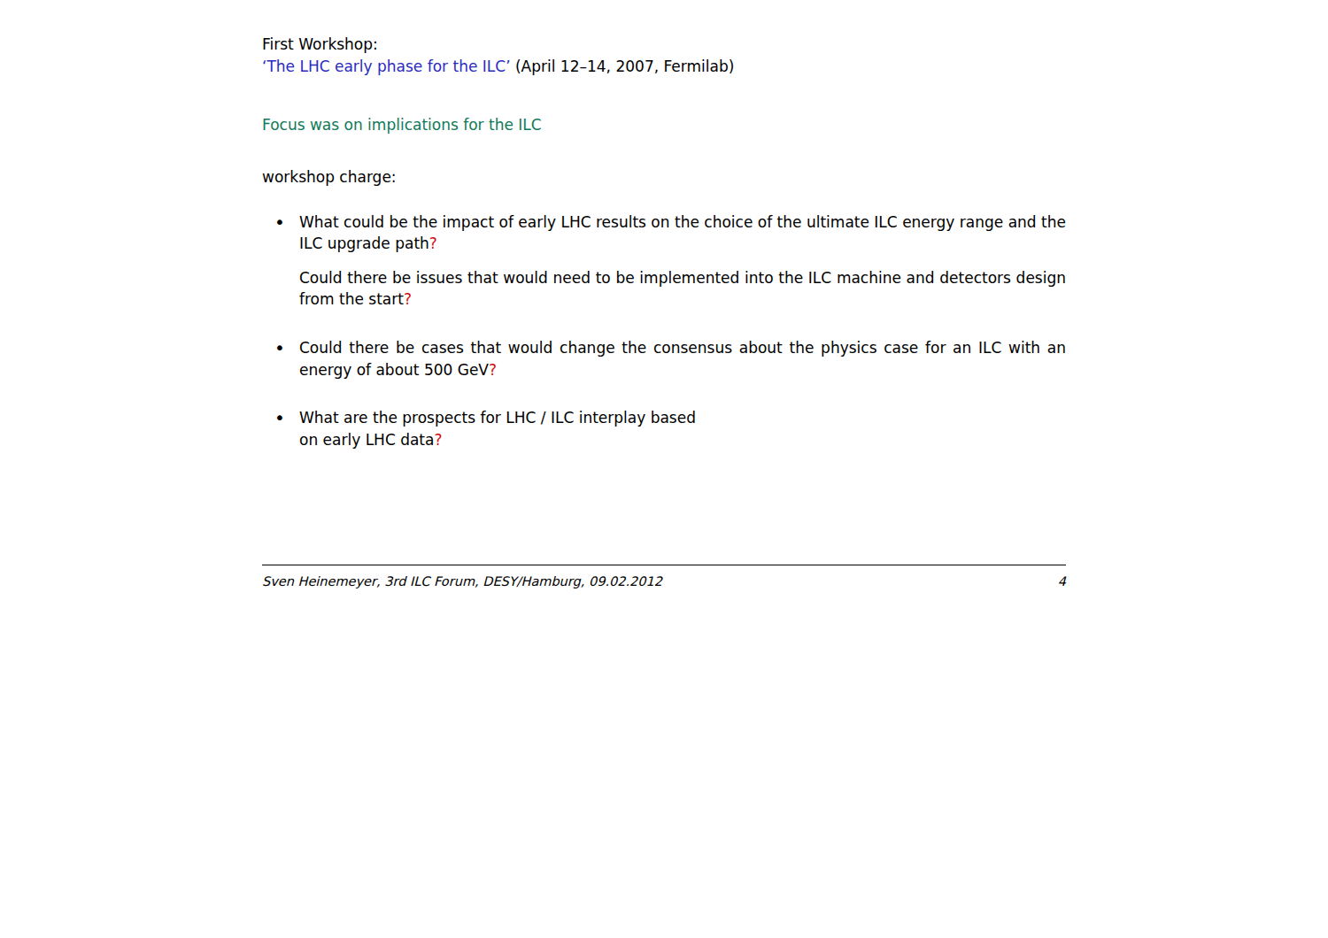First Workshop:
‘The LHC early phase for the ILC’ (April 12–14, 2007, Fermilab)
Focus was on implications for the ILC
workshop charge:
What could be the impact of early LHC results on the choice of the ultimate ILC energy range and the ILC upgrade path?
Could there be issues that would need to be implemented into the ILC machine and detectors design from the start?
Could there be cases that would change the consensus about the physics case for an ILC with an energy of about 500 GeV?
What are the prospects for LHC / ILC interplay based
on early LHC data?
Sven Heinemeyer, 3rd ILC Forum, DESY/Hamburg, 09.02.2012 4